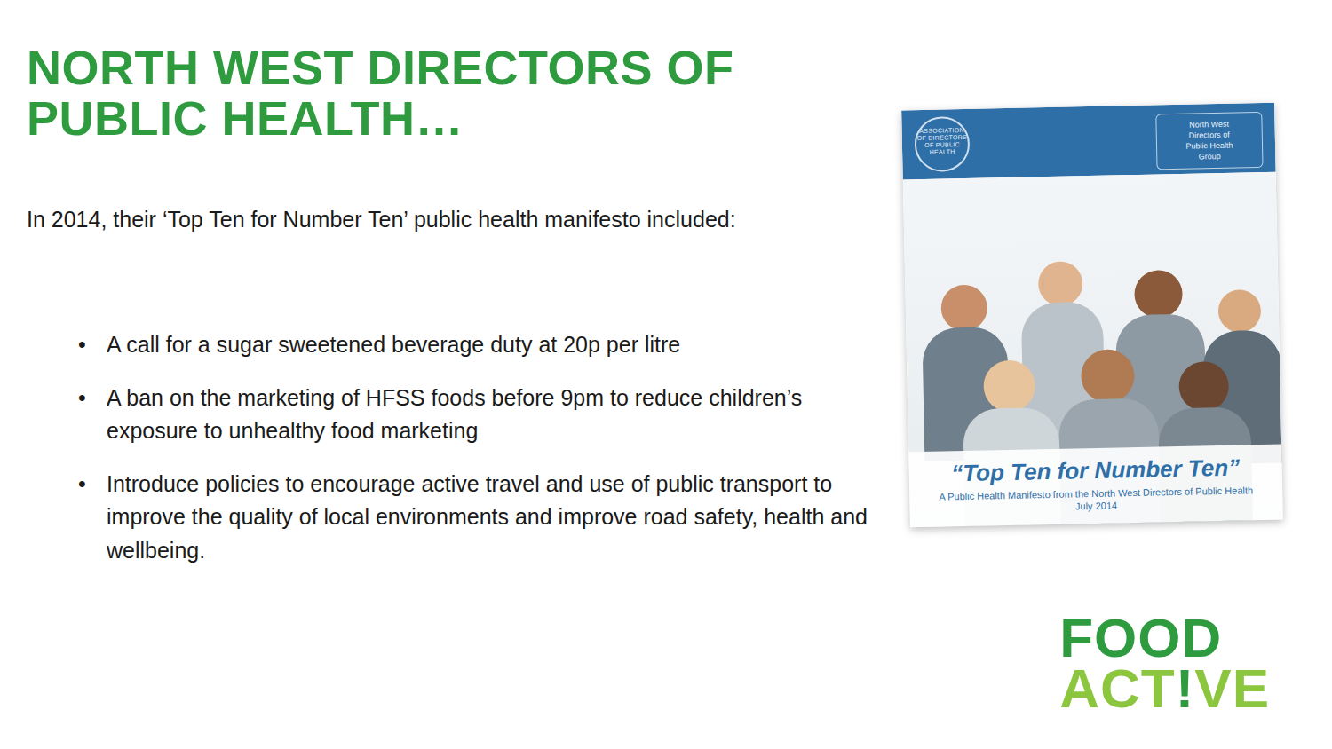North West Directors of Public Health…
In 2014, their ‘Top Ten for Number Ten’ public health manifesto included:
A call for a sugar sweetened beverage duty at 20p per litre
A ban on the marketing of HFSS foods before 9pm to reduce children’s exposure to unhealthy food marketing
Introduce policies to encourage active travel and use of public transport to improve the quality of local environments and improve road safety, health and wellbeing.
ASSOCIATION OF DIRECTORS OF PUBLIC HEALTH
North West
Directors of
Public Health
Group
“Top Ten for Number Ten”
A Public Health Manifesto from the North West Directors of Public Health
July 2014
FOOD
ACT!VE